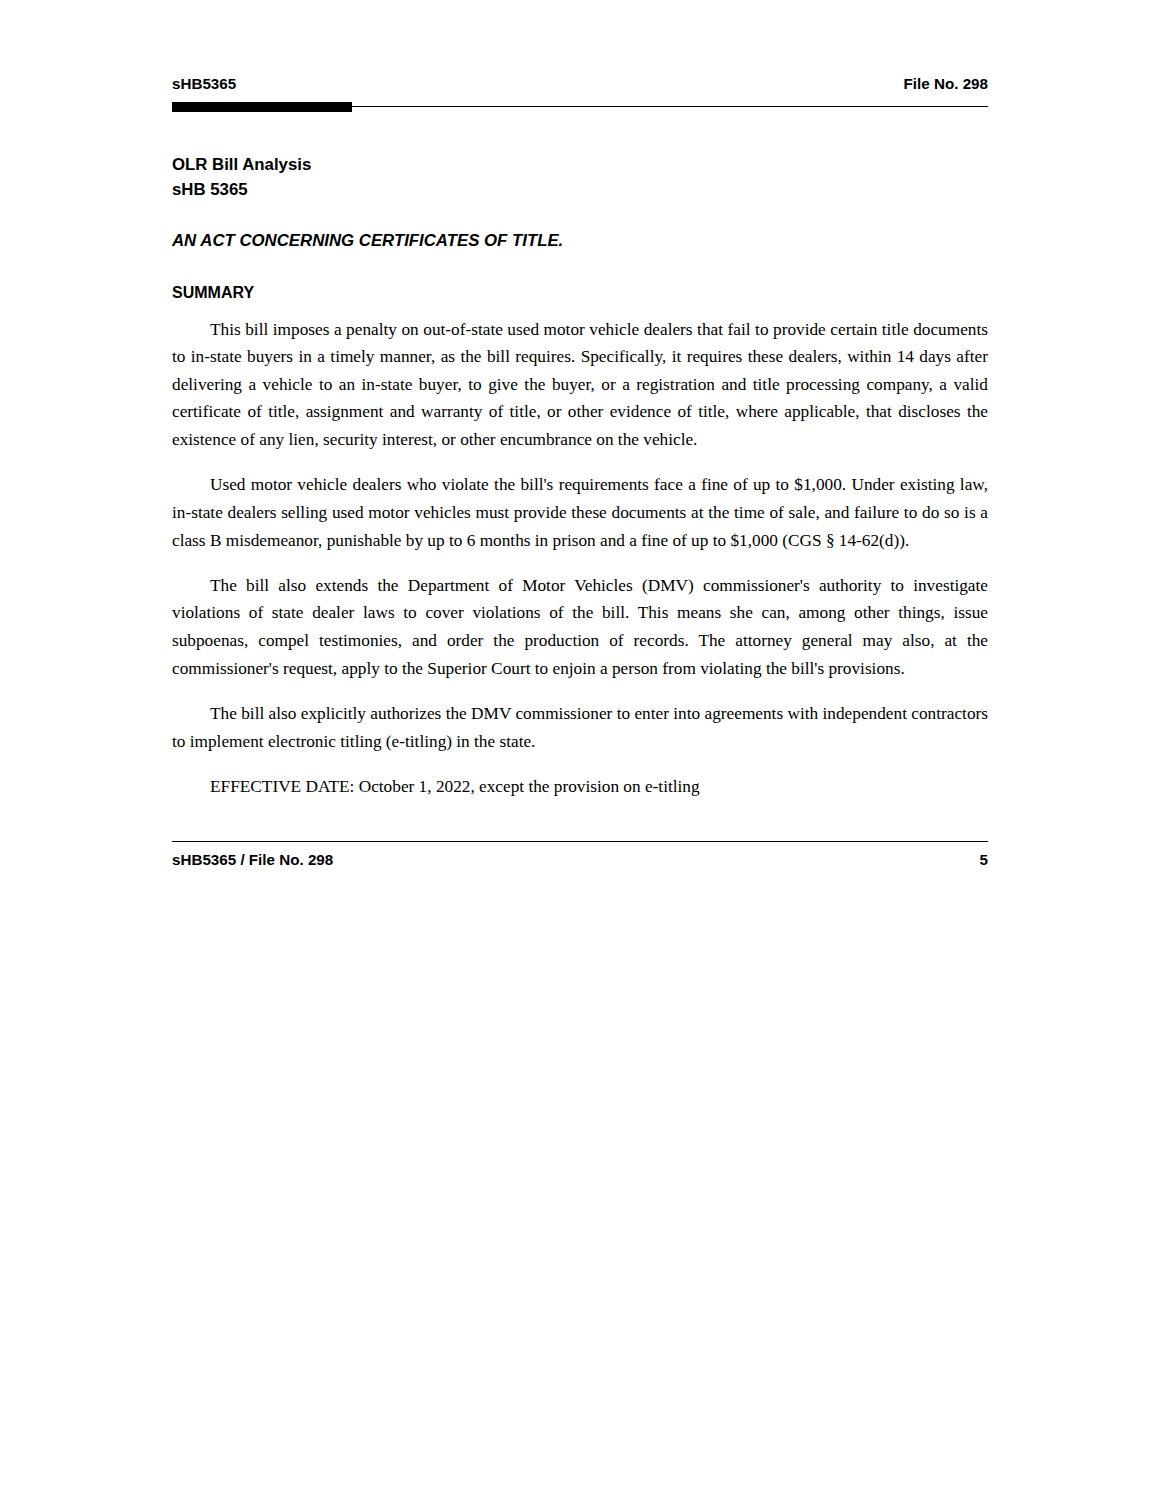sHB5365 File No. 298
OLR Bill AnalysissHB 5365
AN ACT CONCERNING CERTIFICATES OF TITLE.
SUMMARY
This bill imposes a penalty on out-of-state used motor vehicle dealers that fail to provide certain title documents to in-state buyers in a timely manner, as the bill requires. Specifically, it requires these dealers, within 14 days after delivering a vehicle to an in-state buyer, to give the buyer, or a registration and title processing company, a valid certificate of title, assignment and warranty of title, or other evidence of title, where applicable, that discloses the existence of any lien, security interest, or other encumbrance on the vehicle.
Used motor vehicle dealers who violate the bill's requirements face a fine of up to $1,000. Under existing law, in-state dealers selling used motor vehicles must provide these documents at the time of sale, and failure to do so is a class B misdemeanor, punishable by up to 6 months in prison and a fine of up to $1,000 (CGS § 14-62(d)).
The bill also extends the Department of Motor Vehicles (DMV) commissioner's authority to investigate violations of state dealer laws to cover violations of the bill. This means she can, among other things, issue subpoenas, compel testimonies, and order the production of records. The attorney general may also, at the commissioner's request, apply to the Superior Court to enjoin a person from violating the bill's provisions.
The bill also explicitly authorizes the DMV commissioner to enter into agreements with independent contractors to implement electronic titling (e-titling) in the state.
EFFECTIVE DATE: October 1, 2022, except the provision on e-titling
sHB5365 / File No. 298 5